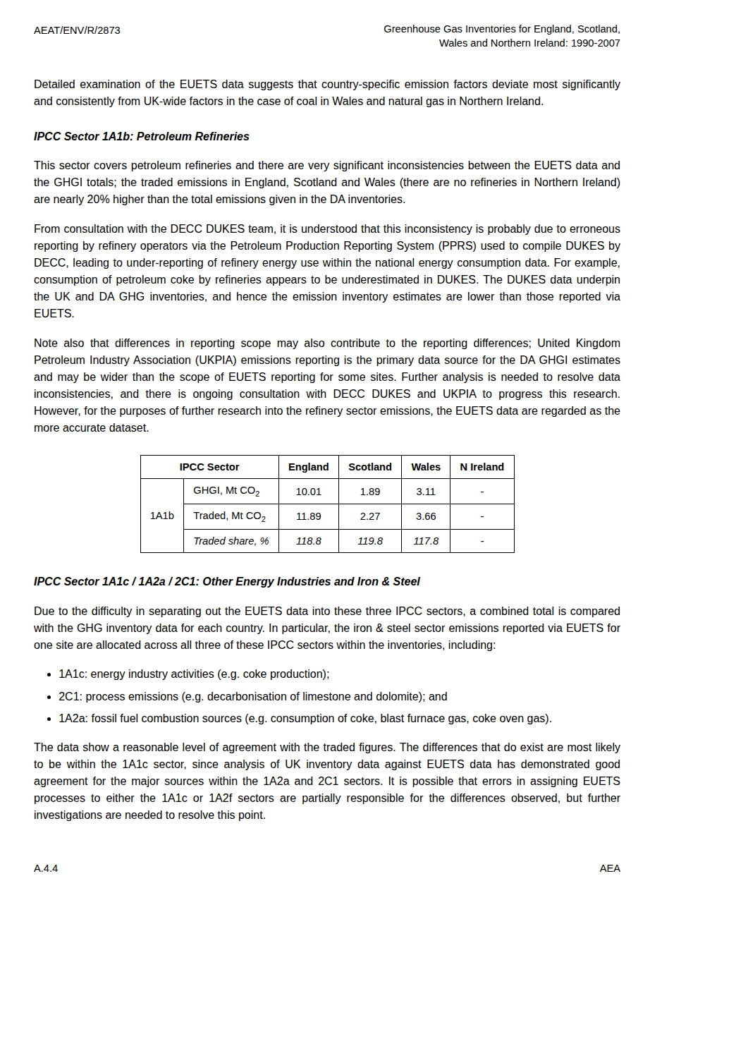AEAT/ENV/R/2873
Greenhouse Gas Inventories for England, Scotland,
Wales and Northern Ireland: 1990-2007
Detailed examination of the EUETS data suggests that country-specific emission factors deviate most significantly and consistently from UK-wide factors in the case of coal in Wales and natural gas in Northern Ireland.
IPCC Sector 1A1b: Petroleum Refineries
This sector covers petroleum refineries and there are very significant inconsistencies between the EUETS data and the GHGI totals; the traded emissions in England, Scotland and Wales (there are no refineries in Northern Ireland) are nearly 20% higher than the total emissions given in the DA inventories.
From consultation with the DECC DUKES team, it is understood that this inconsistency is probably due to erroneous reporting by refinery operators via the Petroleum Production Reporting System (PPRS) used to compile DUKES by DECC, leading to under-reporting of refinery energy use within the national energy consumption data. For example, consumption of petroleum coke by refineries appears to be underestimated in DUKES. The DUKES data underpin the UK and DA GHG inventories, and hence the emission inventory estimates are lower than those reported via EUETS.
Note also that differences in reporting scope may also contribute to the reporting differences; United Kingdom Petroleum Industry Association (UKPIA) emissions reporting is the primary data source for the DA GHGI estimates and may be wider than the scope of EUETS reporting for some sites. Further analysis is needed to resolve data inconsistencies, and there is ongoing consultation with DECC DUKES and UKPIA to progress this research. However, for the purposes of further research into the refinery sector emissions, the EUETS data are regarded as the more accurate dataset.
| IPCC Sector | England | Scotland | Wales | N Ireland |
| --- | --- | --- | --- | --- |
| 1A1b | GHGI, Mt CO 2 | 10.01 | 1.89 | 3.11 | - |
| Traded, Mt CO 2 | 11.89 | 2.27 | 3.66 | - |
| Traded share, % | 118.8 | 119.8 | 117.8 | - |
IPCC Sector 1A1c / 1A2a / 2C1: Other Energy Industries and Iron & Steel
Due to the difficulty in separating out the EUETS data into these three IPCC sectors, a combined total is compared with the GHG inventory data for each country. In particular, the iron & steel sector emissions reported via EUETS for one site are allocated across all three of these IPCC sectors within the inventories, including:
1A1c: energy industry activities (e.g. coke production);
2C1: process emissions (e.g. decarbonisation of limestone and dolomite); and
1A2a: fossil fuel combustion sources (e.g. consumption of coke, blast furnace gas, coke oven gas).
The data show a reasonable level of agreement with the traded figures. The differences that do exist are most likely to be within the 1A1c sector, since analysis of UK inventory data against EUETS data has demonstrated good agreement for the major sources within the 1A2a and 2C1 sectors. It is possible that errors in assigning EUETS processes to either the 1A1c or 1A2f sectors are partially responsible for the differences observed, but further investigations are needed to resolve this point.
A.4.4
AEA